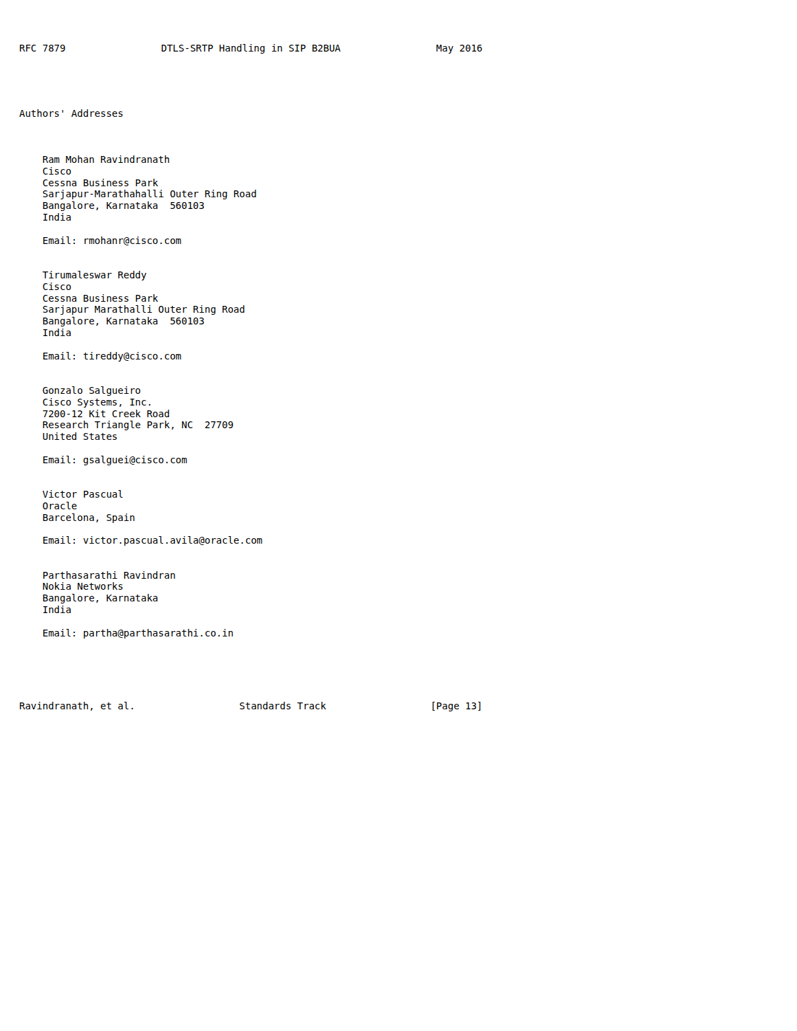RFC 7879 DTLS-SRTP Handling in SIP B2BUA May 2016
Authors' Addresses
Ram Mohan Ravindranath Cisco Cessna Business Park Sarjapur-Marathahalli Outer Ring Road Bangalore, Karnataka 560103 India Email: rmohanr@cisco.com Tirumaleswar Reddy Cisco Cessna Business Park Sarjapur Marathalli Outer Ring Road Bangalore, Karnataka 560103 India Email: tireddy@cisco.com Gonzalo Salgueiro Cisco Systems, Inc. 7200-12 Kit Creek Road Research Triangle Park, NC 27709 United States Email: gsalguei@cisco.com Victor Pascual Oracle Barcelona, Spain Email: victor.pascual.avila@oracle.com Parthasarathi Ravindran Nokia Networks Bangalore, Karnataka India Email: partha@parthasarathi.co.in
Ravindranath, et al. Standards Track [Page 13]